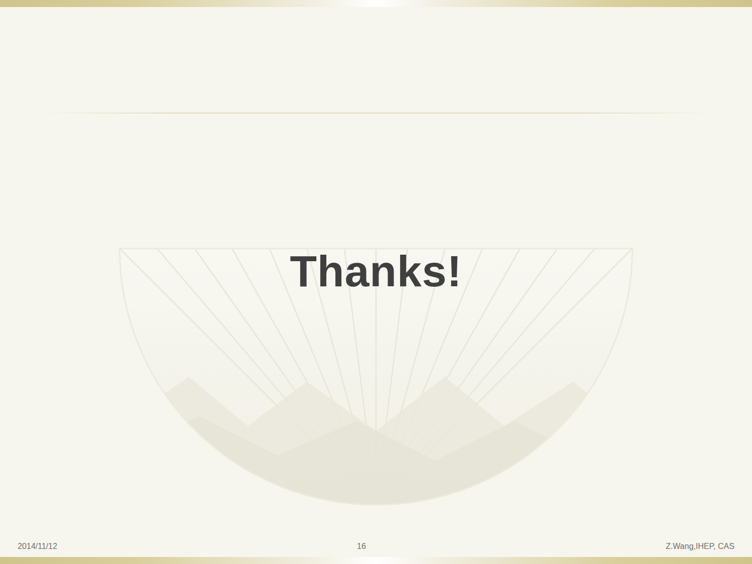Thanks!
2014/11/12 16 Z.Wang,IHEP, CAS